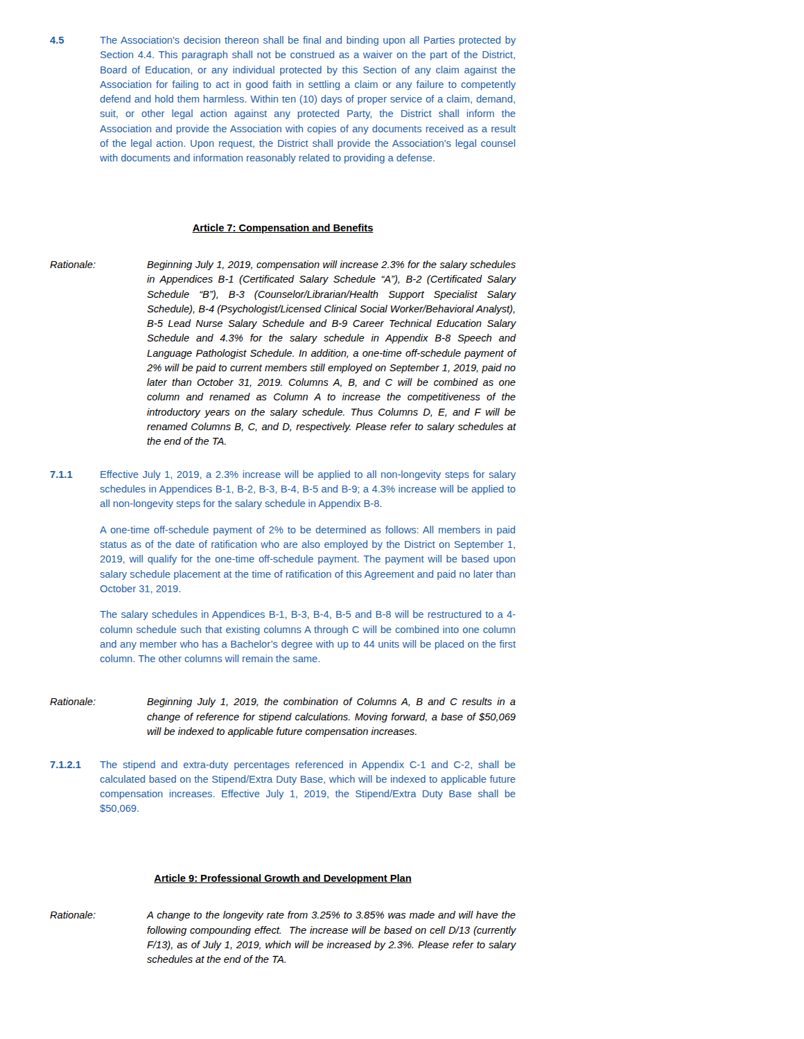4.5
The Association's decision thereon shall be final and binding upon all Parties protected by Section 4.4. This paragraph shall not be construed as a waiver on the part of the District, Board of Education, or any individual protected by this Section of any claim against the Association for failing to act in good faith in settling a claim or any failure to competently defend and hold them harmless. Within ten (10) days of proper service of a claim, demand, suit, or other legal action against any protected Party, the District shall inform the Association and provide the Association with copies of any documents received as a result of the legal action. Upon request, the District shall provide the Association's legal counsel with documents and information reasonably related to providing a defense.
Article 7: Compensation and Benefits
Rationale:
Beginning July 1, 2019, compensation will increase 2.3% for the salary schedules in Appendices B-1 (Certificated Salary Schedule “A”), B-2 (Certificated Salary Schedule “B”), B-3 (Counselor/Librarian/Health Support Specialist Salary Schedule), B-4 (Psychologist/Licensed Clinical Social Worker/Behavioral Analyst), B-5 Lead Nurse Salary Schedule and B-9 Career Technical Education Salary Schedule and 4.3% for the salary schedule in Appendix B-8 Speech and Language Pathologist Schedule. In addition, a one-time off-schedule payment of 2% will be paid to current members still employed on September 1, 2019, paid no later than October 31, 2019. Columns A, B, and C will be combined as one column and renamed as Column A to increase the competitiveness of the introductory years on the salary schedule. Thus Columns D, E, and F will be renamed Columns B, C, and D, respectively. Please refer to salary schedules at the end of the TA.
7.1.1
Effective July 1, 2019, a 2.3% increase will be applied to all non-longevity steps for salary schedules in Appendices B-1, B-2, B-3, B-4, B-5 and B-9; a 4.3% increase will be applied to all non-longevity steps for the salary schedule in Appendix B-8.
A one-time off-schedule payment of 2% to be determined as follows: All members in paid status as of the date of ratification who are also employed by the District on September 1, 2019, will qualify for the one-time off-schedule payment. The payment will be based upon salary schedule placement at the time of ratification of this Agreement and paid no later than October 31, 2019.
The salary schedules in Appendices B-1, B-3, B-4, B-5 and B-8 will be restructured to a 4-column schedule such that existing columns A through C will be combined into one column and any member who has a Bachelor’s degree with up to 44 units will be placed on the first column. The other columns will remain the same.
Rationale:
Beginning July 1, 2019, the combination of Columns A, B and C results in a change of reference for stipend calculations. Moving forward, a base of $50,069 will be indexed to applicable future compensation increases.
7.1.2.1
The stipend and extra-duty percentages referenced in Appendix C-1 and C-2, shall be calculated based on the Stipend/Extra Duty Base, which will be indexed to applicable future compensation increases. Effective July 1, 2019, the Stipend/Extra Duty Base shall be $50,069.
Article 9: Professional Growth and Development Plan
Rationale:
A change to the longevity rate from 3.25% to 3.85% was made and will have the following compounding effect. The increase will be based on cell D/13 (currently F/13), as of July 1, 2019, which will be increased by 2.3%. Please refer to salary schedules at the end of the TA.